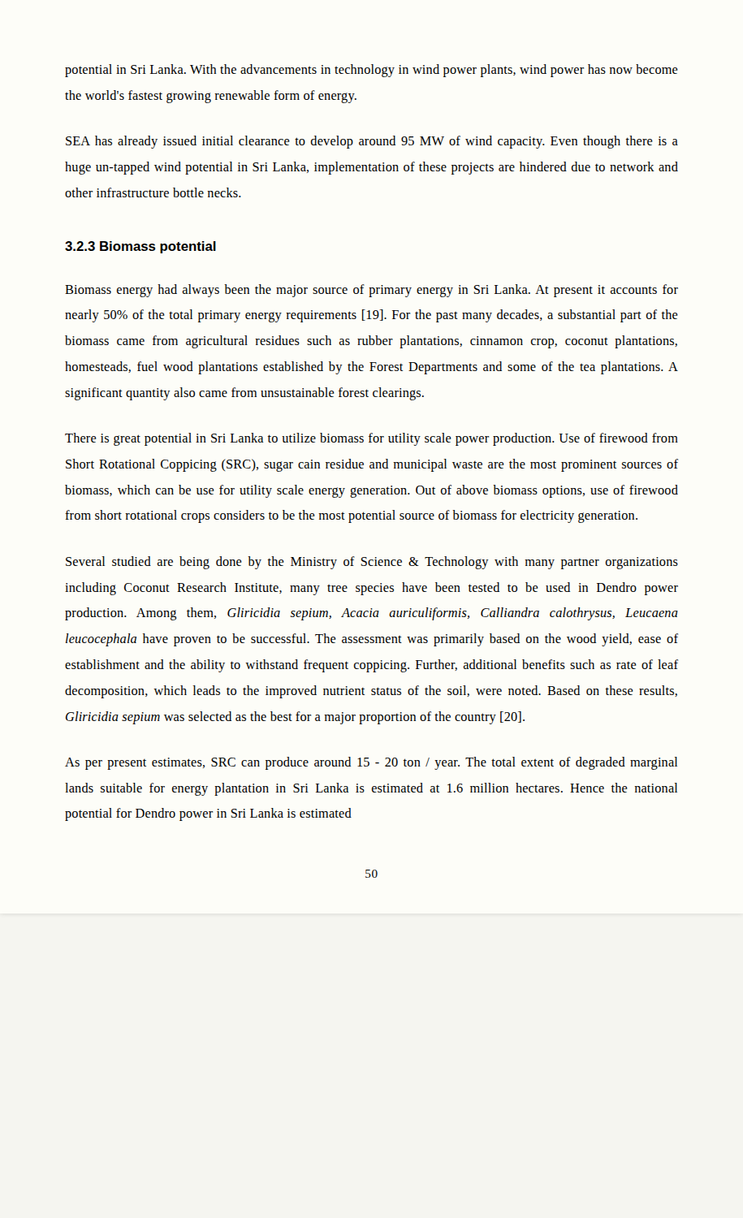potential in Sri Lanka. With the advancements in technology in wind power plants, wind power has now become the world's fastest growing renewable form of energy.
SEA has already issued initial clearance to develop around 95 MW of wind capacity. Even though there is a huge un-tapped wind potential in Sri Lanka, implementation of these projects are hindered due to network and other infrastructure bottle necks.
3.2.3 Biomass potential
Biomass energy had always been the major source of primary energy in Sri Lanka. At present it accounts for nearly 50% of the total primary energy requirements [19]. For the past many decades, a substantial part of the biomass came from agricultural residues such as rubber plantations, cinnamon crop, coconut plantations, homesteads, fuel wood plantations established by the Forest Departments and some of the tea plantations. A significant quantity also came from unsustainable forest clearings.
There is great potential in Sri Lanka to utilize biomass for utility scale power production. Use of firewood from Short Rotational Coppicing (SRC), sugar cain residue and municipal waste are the most prominent sources of biomass, which can be use for utility scale energy generation. Out of above biomass options, use of firewood from short rotational crops considers to be the most potential source of biomass for electricity generation.
Several studied are being done by the Ministry of Science & Technology with many partner organizations including Coconut Research Institute, many tree species have been tested to be used in Dendro power production. Among them, Gliricidia sepium, Acacia auriculiformis, Calliandra calothrysus, Leucaena leucocephala have proven to be successful. The assessment was primarily based on the wood yield, ease of establishment and the ability to withstand frequent coppicing. Further, additional benefits such as rate of leaf decomposition, which leads to the improved nutrient status of the soil, were noted. Based on these results, Gliricidia sepium was selected as the best for a major proportion of the country [20].
As per present estimates, SRC can produce around 15 - 20 ton / year. The total extent of degraded marginal lands suitable for energy plantation in Sri Lanka is estimated at 1.6 million hectares. Hence the national potential for Dendro power in Sri Lanka is estimated
50